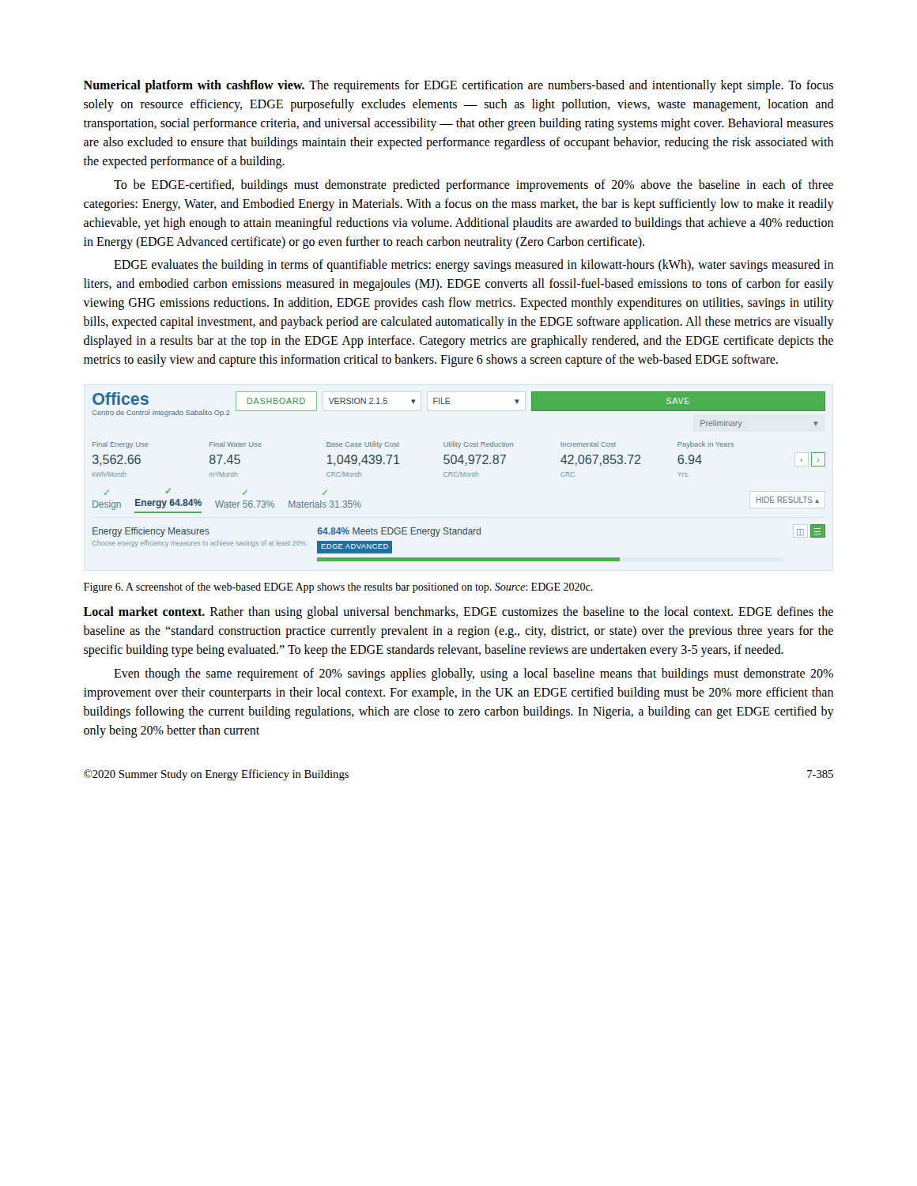Numerical platform with cashflow view. The requirements for EDGE certification are numbers-based and intentionally kept simple. To focus solely on resource efficiency, EDGE purposefully excludes elements — such as light pollution, views, waste management, location and transportation, social performance criteria, and universal accessibility — that other green building rating systems might cover. Behavioral measures are also excluded to ensure that buildings maintain their expected performance regardless of occupant behavior, reducing the risk associated with the expected performance of a building.
To be EDGE-certified, buildings must demonstrate predicted performance improvements of 20% above the baseline in each of three categories: Energy, Water, and Embodied Energy in Materials. With a focus on the mass market, the bar is kept sufficiently low to make it readily achievable, yet high enough to attain meaningful reductions via volume. Additional plaudits are awarded to buildings that achieve a 40% reduction in Energy (EDGE Advanced certificate) or go even further to reach carbon neutrality (Zero Carbon certificate).
EDGE evaluates the building in terms of quantifiable metrics: energy savings measured in kilowatt-hours (kWh), water savings measured in liters, and embodied carbon emissions measured in megajoules (MJ). EDGE converts all fossil-fuel-based emissions to tons of carbon for easily viewing GHG emissions reductions. In addition, EDGE provides cash flow metrics. Expected monthly expenditures on utilities, savings in utility bills, expected capital investment, and payback period are calculated automatically in the EDGE software application. All these metrics are visually displayed in a results bar at the top in the EDGE App interface. Category metrics are graphically rendered, and the EDGE certificate depicts the metrics to easily view and capture this information critical to bankers. Figure 6 shows a screen capture of the web-based EDGE software.
Offices
Centro de Control Integrado Sabalito Op.2
DASHBOARD
VERSION 2.1.5▾
FILE▾
SAVE
Preliminary▾
Final Energy Use
3,562.66
kWh/Month
Final Water Use
87.45
m³/Month
Base Case Utility Cost
1,049,439.71
CRC/Month
Utility Cost Reduction
504,972.87
CRC/Month
Incremental Cost
42,067,853.72
CRC
Payback in Years
6.94
Yrs.
‹
›
✓Design
✓Energy 64.84%
✓Water 56.73%
✓Materials 31.35%
HIDE RESULTS ▴
Energy Efficiency Measures
Choose energy efficiency measures to achieve savings of at least 20%.
64.84% Meets EDGE Energy Standard
EDGE ADVANCED
◫
☰
Figure 6. A screenshot of the web-based EDGE App shows the results bar positioned on top. Source: EDGE 2020c.
Local market context. Rather than using global universal benchmarks, EDGE customizes the baseline to the local context. EDGE defines the baseline as the “standard construction practice currently prevalent in a region (e.g., city, district, or state) over the previous three years for the specific building type being evaluated.” To keep the EDGE standards relevant, baseline reviews are undertaken every 3-5 years, if needed.
Even though the same requirement of 20% savings applies globally, using a local baseline means that buildings must demonstrate 20% improvement over their counterparts in their local context. For example, in the UK an EDGE certified building must be 20% more efficient than buildings following the current building regulations, which are close to zero carbon buildings. In Nigeria, a building can get EDGE certified by only being 20% better than current
©2020 Summer Study on Energy Efficiency in Buildings 7-385